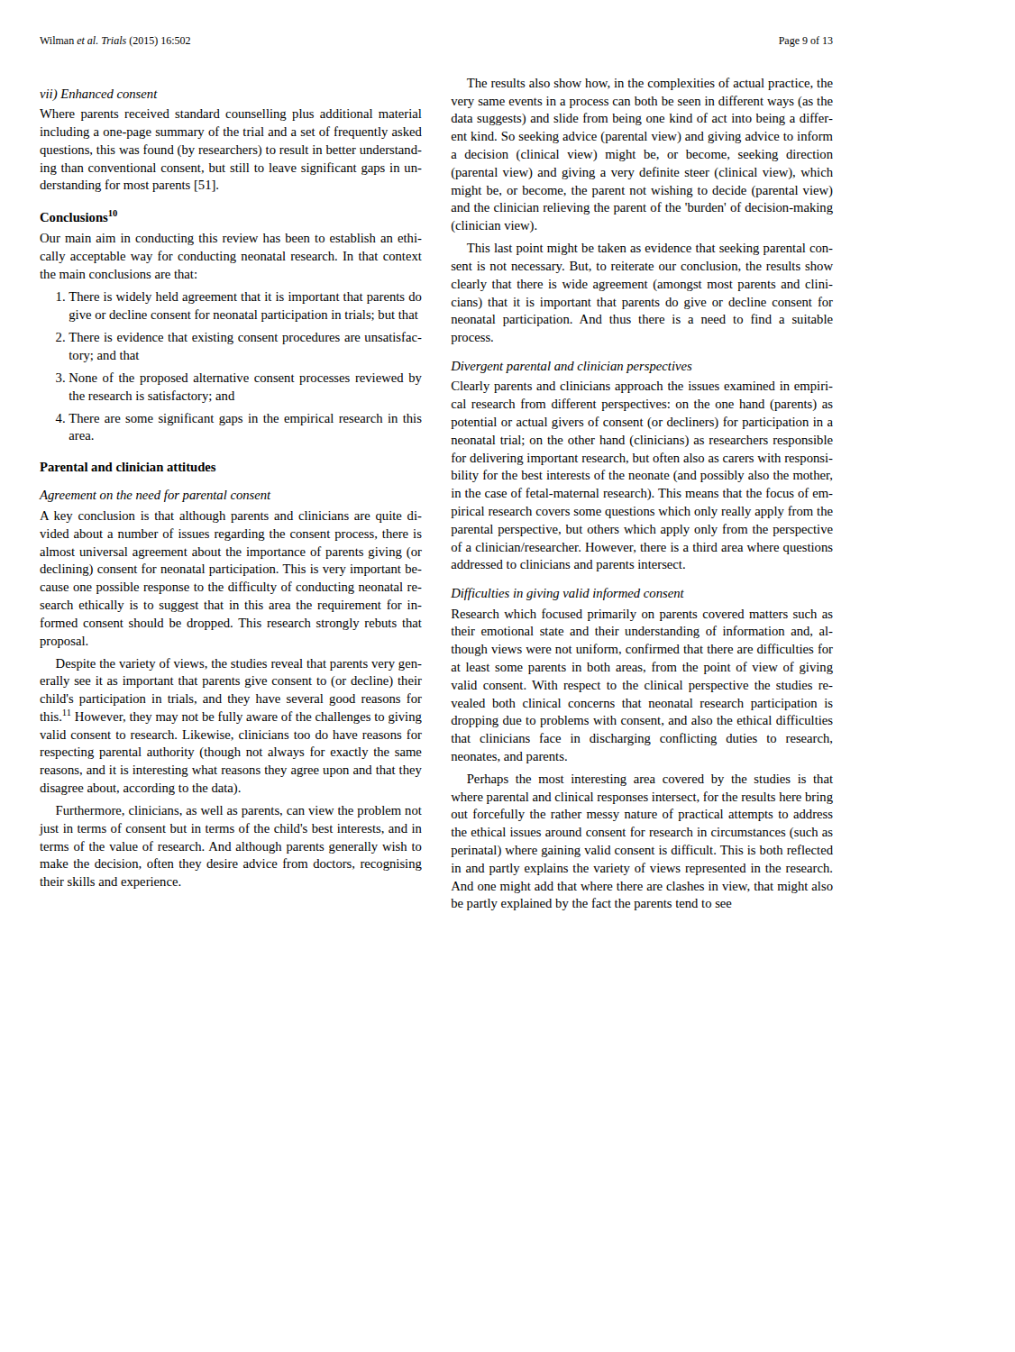Wilman et al. Trials (2015) 16:502 Page 9 of 13
vii) Enhanced consent
Where parents received standard counselling plus additional material including a one-page summary of the trial and a set of frequently asked questions, this was found (by researchers) to result in better understanding than conventional consent, but still to leave significant gaps in understanding for most parents [51].
Conclusions10
Our main aim in conducting this review has been to establish an ethically acceptable way for conducting neonatal research. In that context the main conclusions are that:
There is widely held agreement that it is important that parents do give or decline consent for neonatal participation in trials; but that
There is evidence that existing consent procedures are unsatisfactory; and that
None of the proposed alternative consent processes reviewed by the research is satisfactory; and
There are some significant gaps in the empirical research in this area.
Parental and clinician attitudes
Agreement on the need for parental consent
A key conclusion is that although parents and clinicians are quite divided about a number of issues regarding the consent process, there is almost universal agreement about the importance of parents giving (or declining) consent for neonatal participation. This is very important because one possible response to the difficulty of conducting neonatal research ethically is to suggest that in this area the requirement for informed consent should be dropped. This research strongly rebuts that proposal.
Despite the variety of views, the studies reveal that parents very generally see it as important that parents give consent to (or decline) their child's participation in trials, and they have several good reasons for this.11 However, they may not be fully aware of the challenges to giving valid consent to research. Likewise, clinicians too do have reasons for respecting parental authority (though not always for exactly the same reasons, and it is interesting what reasons they agree upon and that they disagree about, according to the data).
Furthermore, clinicians, as well as parents, can view the problem not just in terms of consent but in terms of the child's best interests, and in terms of the value of research. And although parents generally wish to make the decision, often they desire advice from doctors, recognising their skills and experience.
The results also show how, in the complexities of actual practice, the very same events in a process can both be seen in different ways (as the data suggests) and slide from being one kind of act into being a different kind. So seeking advice (parental view) and giving advice to inform a decision (clinical view) might be, or become, seeking direction (parental view) and giving a very definite steer (clinical view), which might be, or become, the parent not wishing to decide (parental view) and the clinician relieving the parent of the 'burden' of decision-making (clinician view).
This last point might be taken as evidence that seeking parental consent is not necessary. But, to reiterate our conclusion, the results show clearly that there is wide agreement (amongst most parents and clinicians) that it is important that parents do give or decline consent for neonatal participation. And thus there is a need to find a suitable process.
Divergent parental and clinician perspectives
Clearly parents and clinicians approach the issues examined in empirical research from different perspectives: on the one hand (parents) as potential or actual givers of consent (or decliners) for participation in a neonatal trial; on the other hand (clinicians) as researchers responsible for delivering important research, but often also as carers with responsibility for the best interests of the neonate (and possibly also the mother, in the case of fetal-maternal research). This means that the focus of empirical research covers some questions which only really apply from the parental perspective, but others which apply only from the perspective of a clinician/researcher. However, there is a third area where questions addressed to clinicians and parents intersect.
Difficulties in giving valid informed consent
Research which focused primarily on parents covered matters such as their emotional state and their understanding of information and, although views were not uniform, confirmed that there are difficulties for at least some parents in both areas, from the point of view of giving valid consent. With respect to the clinical perspective the studies revealed both clinical concerns that neonatal research participation is dropping due to problems with consent, and also the ethical difficulties that clinicians face in discharging conflicting duties to research, neonates, and parents.
Perhaps the most interesting area covered by the studies is that where parental and clinical responses intersect, for the results here bring out forcefully the rather messy nature of practical attempts to address the ethical issues around consent for research in circumstances (such as perinatal) where gaining valid consent is difficult. This is both reflected in and partly explains the variety of views represented in the research. And one might add that where there are clashes in view, that might also be partly explained by the fact the parents tend to see